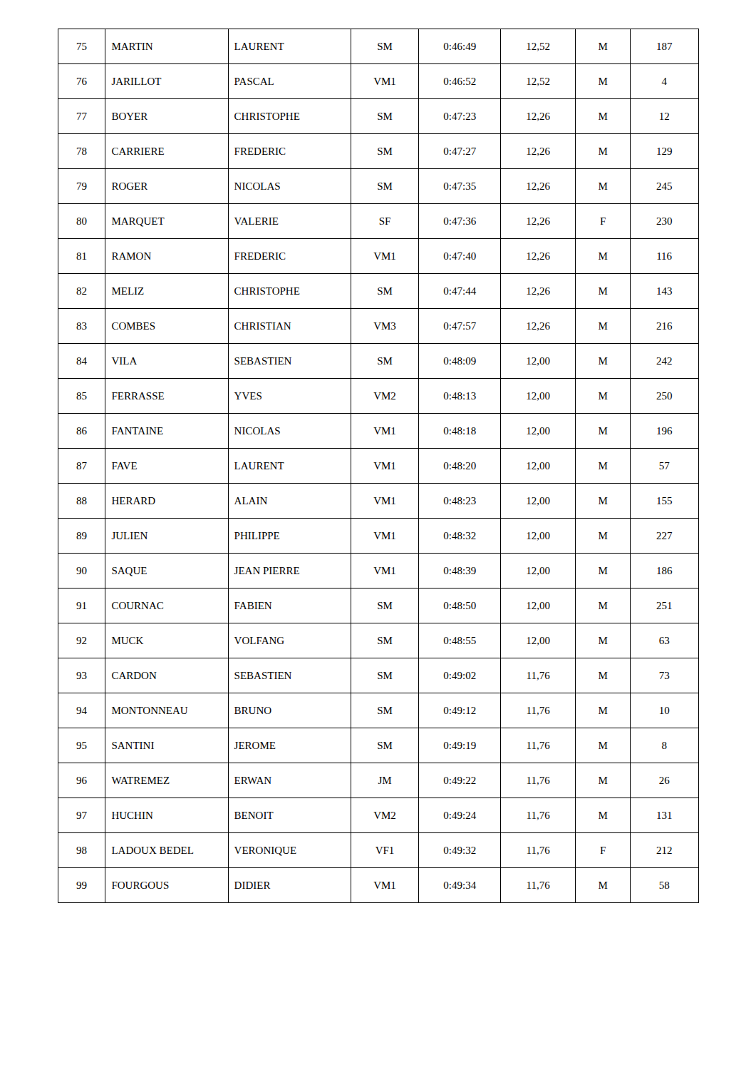| 75 | MARTIN | LAURENT | SM | 0:46:49 | 12,52 | M | 187 |
| 76 | JARILLOT | PASCAL | VM1 | 0:46:52 | 12,52 | M | 4 |
| 77 | BOYER | CHRISTOPHE | SM | 0:47:23 | 12,26 | M | 12 |
| 78 | CARRIERE | FREDERIC | SM | 0:47:27 | 12,26 | M | 129 |
| 79 | ROGER | NICOLAS | SM | 0:47:35 | 12,26 | M | 245 |
| 80 | MARQUET | VALERIE | SF | 0:47:36 | 12,26 | F | 230 |
| 81 | RAMON | FREDERIC | VM1 | 0:47:40 | 12,26 | M | 116 |
| 82 | MELIZ | CHRISTOPHE | SM | 0:47:44 | 12,26 | M | 143 |
| 83 | COMBES | CHRISTIAN | VM3 | 0:47:57 | 12,26 | M | 216 |
| 84 | VILA | SEBASTIEN | SM | 0:48:09 | 12,00 | M | 242 |
| 85 | FERRASSE | YVES | VM2 | 0:48:13 | 12,00 | M | 250 |
| 86 | FANTAINE | NICOLAS | VM1 | 0:48:18 | 12,00 | M | 196 |
| 87 | FAVE | LAURENT | VM1 | 0:48:20 | 12,00 | M | 57 |
| 88 | HERARD | ALAIN | VM1 | 0:48:23 | 12,00 | M | 155 |
| 89 | JULIEN | PHILIPPE | VM1 | 0:48:32 | 12,00 | M | 227 |
| 90 | SAQUE | JEAN PIERRE | VM1 | 0:48:39 | 12,00 | M | 186 |
| 91 | COURNAC | FABIEN | SM | 0:48:50 | 12,00 | M | 251 |
| 92 | MUCK | VOLFANG | SM | 0:48:55 | 12,00 | M | 63 |
| 93 | CARDON | SEBASTIEN | SM | 0:49:02 | 11,76 | M | 73 |
| 94 | MONTONNEAU | BRUNO | SM | 0:49:12 | 11,76 | M | 10 |
| 95 | SANTINI | JEROME | SM | 0:49:19 | 11,76 | M | 8 |
| 96 | WATREMEZ | ERWAN | JM | 0:49:22 | 11,76 | M | 26 |
| 97 | HUCHIN | BENOIT | VM2 | 0:49:24 | 11,76 | M | 131 |
| 98 | LADOUX BEDEL | VERONIQUE | VF1 | 0:49:32 | 11,76 | F | 212 |
| 99 | FOURGOUS | DIDIER | VM1 | 0:49:34 | 11,76 | M | 58 |